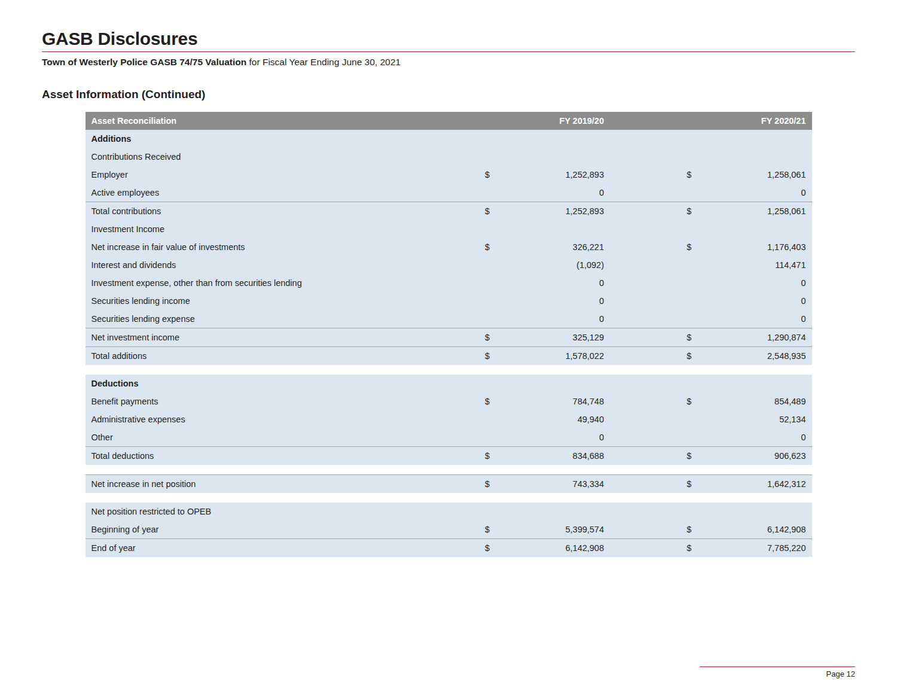GASB Disclosures
Town of Westerly Police GASB 74/75 Valuation for Fiscal Year Ending June 30, 2021
Asset Information (Continued)
| Asset Reconciliation | FY 2019/20 | | FY 2020/21 |
| --- | --- | --- | --- |
| Additions | | | | | |
| Contributions Received | | | | | |
| Employer | $ | 1,252,893 | | $ | 1,258,061 |
| Active employees | | 0 | | | 0 |
| Total contributions | $ | 1,252,893 | | $ | 1,258,061 |
| Investment Income | | | | | |
| Net increase in fair value of investments | $ | 326,221 | | $ | 1,176,403 |
| Interest and dividends | | (1,092) | | | 114,471 |
| Investment expense, other than from securities lending | | 0 | | | 0 |
| Securities lending income | | 0 | | | 0 |
| Securities lending expense | | 0 | | | 0 |
| Net investment income | $ | 325,129 | | $ | 1,290,874 |
| Total additions | $ | 1,578,022 | | $ | 2,548,935 |
| Deductions | | | | | |
| Benefit payments | $ | 784,748 | | $ | 854,489 |
| Administrative expenses | | 49,940 | | | 52,134 |
| Other | | 0 | | | 0 |
| Total deductions | $ | 834,688 | | $ | 906,623 |
| Net increase in net position | $ | 743,334 | | $ | 1,642,312 |
| Net position restricted to OPEB | | | | | |
| Beginning of year | $ | 5,399,574 | | $ | 6,142,908 |
| End of year | $ | 6,142,908 | | $ | 7,785,220 |
Page 12